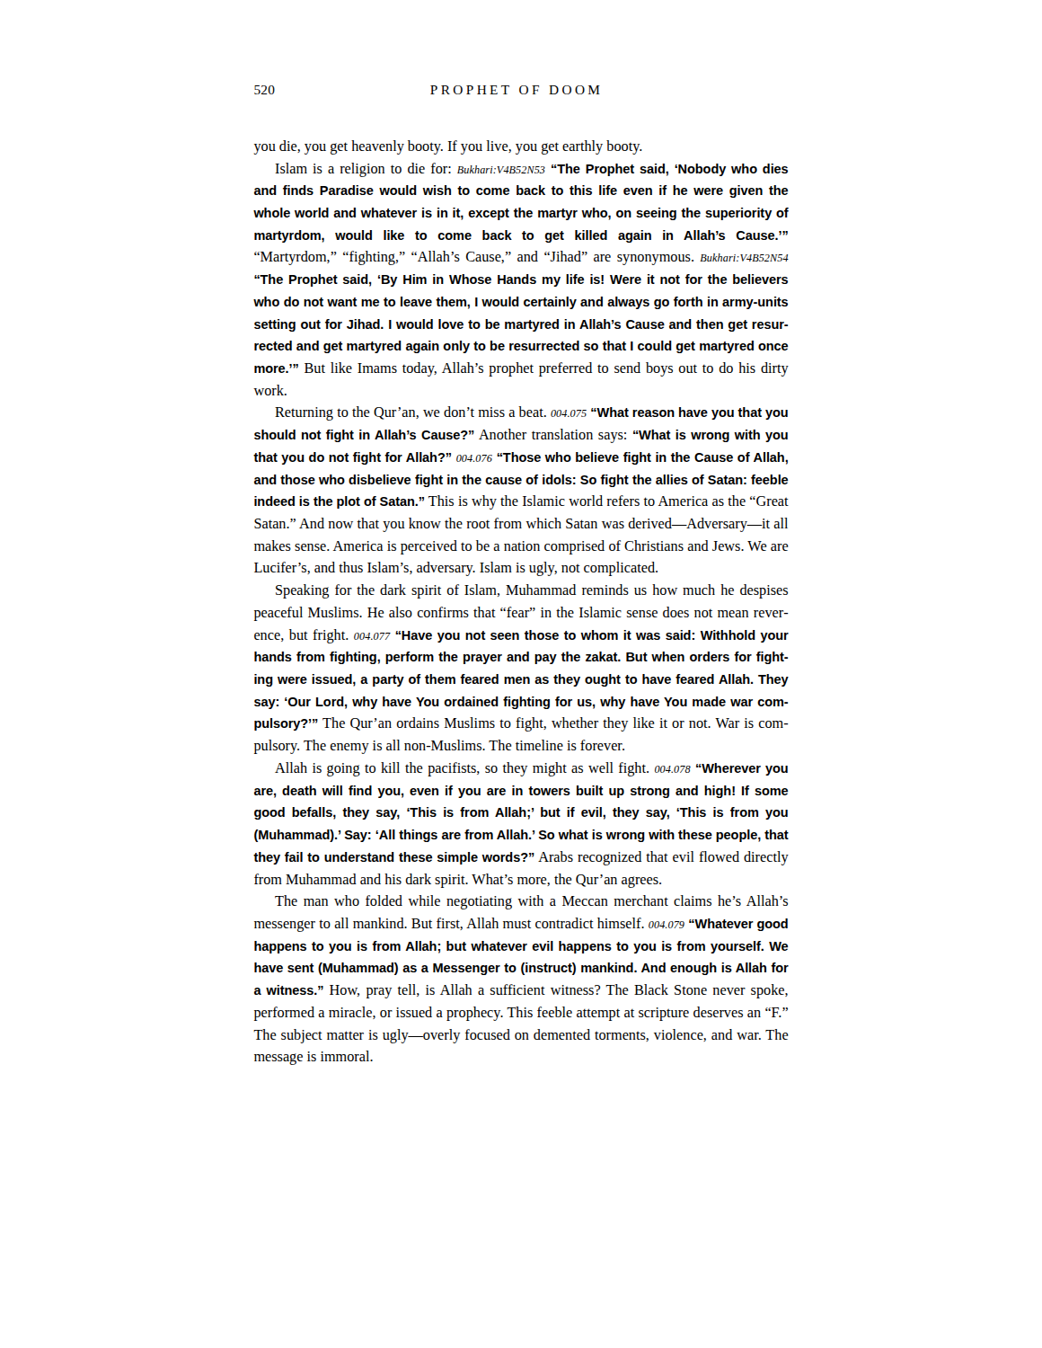520
Prophet of Doom
you die, you get heavenly booty. If you live, you get earthly booty.
Islam is a religion to die for: Bukhari:V4B52N53 “The Prophet said, ‘Nobody who dies and finds Paradise would wish to come back to this life even if he were given the whole world and whatever is in it, except the martyr who, on seeing the superiority of martyrdom, would like to come back to get killed again in Allah’s Cause.’” “Martyrdom,” “fighting,” “Allah’s Cause,” and “Jihad” are synonymous. Bukhari:V4B52N54 “The Prophet said, ‘By Him in Whose Hands my life is! Were it not for the believers who do not want me to leave them, I would certainly and always go forth in army-units setting out for Jihad. I would love to be martyred in Allah’s Cause and then get resurrected and get martyred again only to be resurrected so that I could get martyred once more.’” But like Imams today, Allah’s prophet preferred to send boys out to do his dirty work.
Returning to the Qur’an, we don’t miss a beat. 004.075 “What reason have you that you should not fight in Allah’s Cause?” Another translation says: “What is wrong with you that you do not fight for Allah?” 004.076 “Those who believe fight in the Cause of Allah, and those who disbelieve fight in the cause of idols: So fight the allies of Satan: feeble indeed is the plot of Satan.” This is why the Islamic world refers to America as the “Great Satan.” And now that you know the root from which Satan was derived—Adversary—it all makes sense. America is perceived to be a nation comprised of Christians and Jews. We are Lucifer’s, and thus Islam’s, adversary. Islam is ugly, not complicated.
Speaking for the dark spirit of Islam, Muhammad reminds us how much he despises peaceful Muslims. He also confirms that “fear” in the Islamic sense does not mean reverence, but fright. 004.077 “Have you not seen those to whom it was said: Withhold your hands from fighting, perform the prayer and pay the zakat. But when orders for fighting were issued, a party of them feared men as they ought to have feared Allah. They say: ‘Our Lord, why have You ordained fighting for us, why have You made war compulsory?’” The Qur’an ordains Muslims to fight, whether they like it or not. War is compulsory. The enemy is all non-Muslims. The timeline is forever.
Allah is going to kill the pacifists, so they might as well fight. 004.078 “Wherever you are, death will find you, even if you are in towers built up strong and high! If some good befalls, they say, ‘This is from Allah;’ but if evil, they say, ‘This is from you (Muhammad).’ Say: ‘All things are from Allah.’ So what is wrong with these people, that they fail to understand these simple words?” Arabs recognized that evil flowed directly from Muhammad and his dark spirit. What’s more, the Qur’an agrees.
The man who folded while negotiating with a Meccan merchant claims he’s Allah’s messenger to all mankind. But first, Allah must contradict himself. 004.079 “Whatever good happens to you is from Allah; but whatever evil happens to you is from yourself. We have sent (Muhammad) as a Messenger to (instruct) mankind. And enough is Allah for a witness.” How, pray tell, is Allah a sufficient witness? The Black Stone never spoke, performed a miracle, or issued a prophecy. This feeble attempt at scripture deserves an “F.” The subject matter is ugly—overly focused on demented torments, violence, and war. The message is immoral.